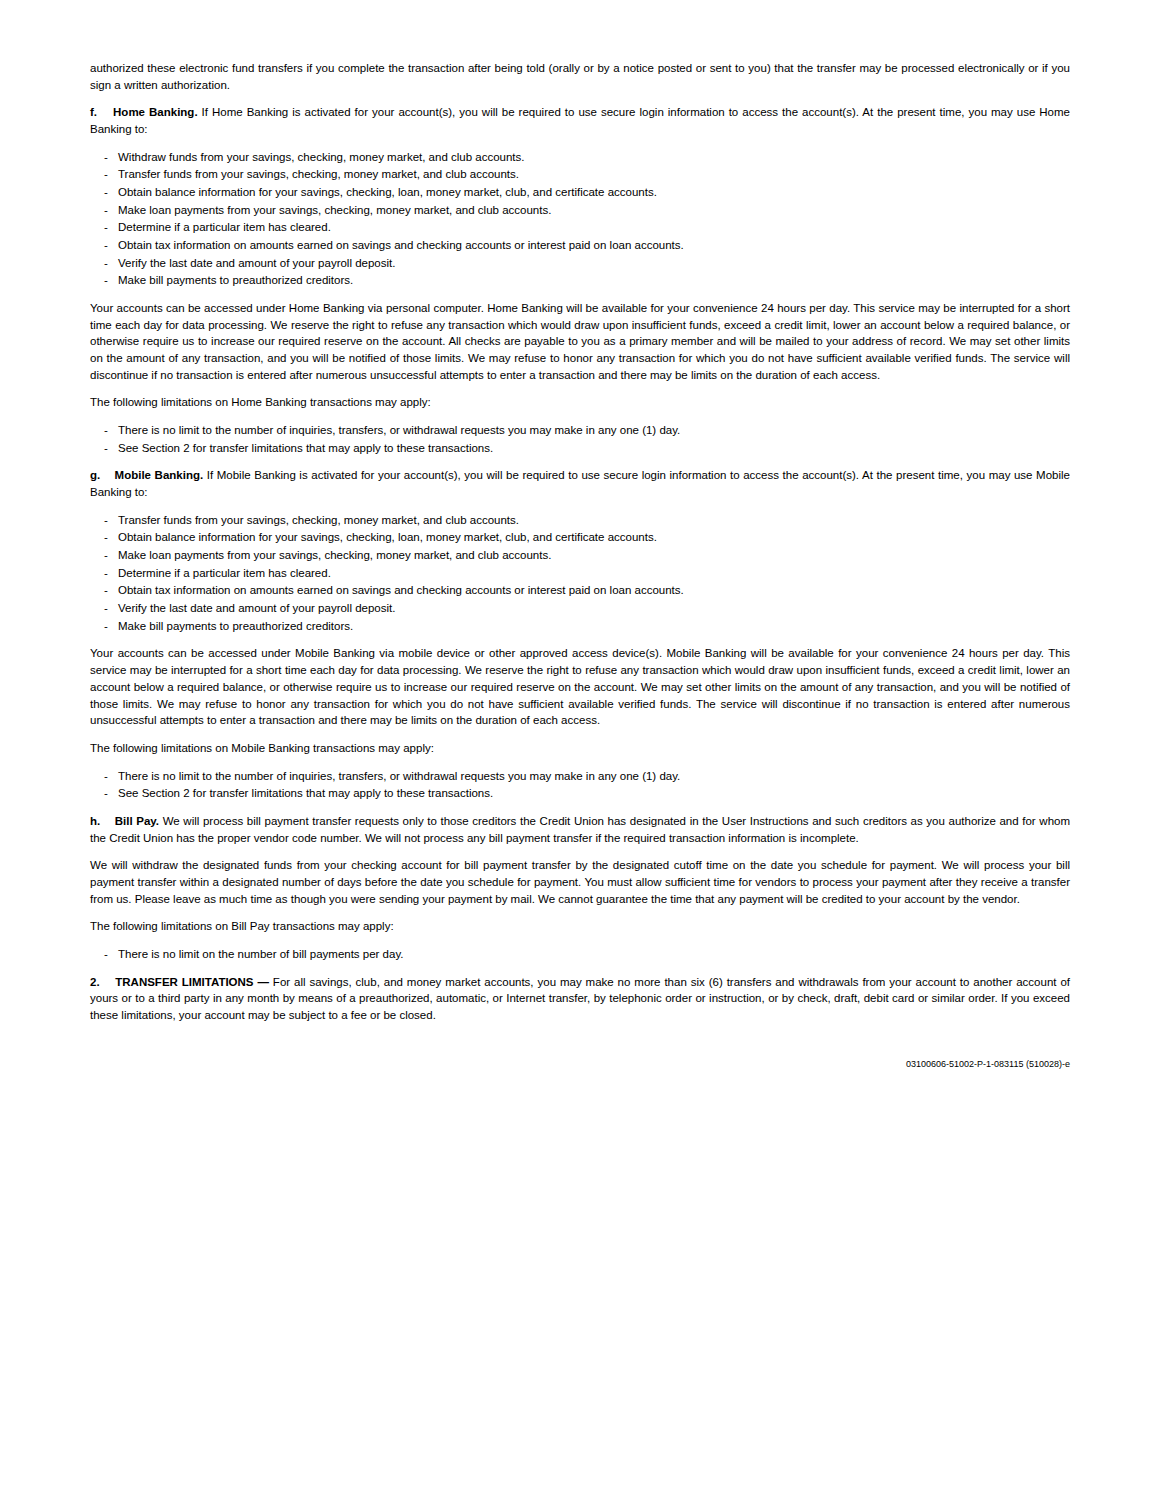authorized these electronic fund transfers if you complete the transaction after being told (orally or by a notice posted or sent to you) that the transfer may be processed electronically or if you sign a written authorization.
f. Home Banking. If Home Banking is activated for your account(s), you will be required to use secure login information to access the account(s). At the present time, you may use Home Banking to:
Withdraw funds from your savings, checking, money market, and club accounts.
Transfer funds from your savings, checking, money market, and club accounts.
Obtain balance information for your savings, checking, loan, money market, club, and certificate accounts.
Make loan payments from your savings, checking, money market, and club accounts.
Determine if a particular item has cleared.
Obtain tax information on amounts earned on savings and checking accounts or interest paid on loan accounts.
Verify the last date and amount of your payroll deposit.
Make bill payments to preauthorized creditors.
Your accounts can be accessed under Home Banking via personal computer. Home Banking will be available for your convenience 24 hours per day. This service may be interrupted for a short time each day for data processing. We reserve the right to refuse any transaction which would draw upon insufficient funds, exceed a credit limit, lower an account below a required balance, or otherwise require us to increase our required reserve on the account. All checks are payable to you as a primary member and will be mailed to your address of record. We may set other limits on the amount of any transaction, and you will be notified of those limits. We may refuse to honor any transaction for which you do not have sufficient available verified funds. The service will discontinue if no transaction is entered after numerous unsuccessful attempts to enter a transaction and there may be limits on the duration of each access.
The following limitations on Home Banking transactions may apply:
There is no limit to the number of inquiries, transfers, or withdrawal requests you may make in any one (1) day.
See Section 2 for transfer limitations that may apply to these transactions.
g. Mobile Banking. If Mobile Banking is activated for your account(s), you will be required to use secure login information to access the account(s). At the present time, you may use Mobile Banking to:
Transfer funds from your savings, checking, money market, and club accounts.
Obtain balance information for your savings, checking, loan, money market, club, and certificate accounts.
Make loan payments from your savings, checking, money market, and club accounts.
Determine if a particular item has cleared.
Obtain tax information on amounts earned on savings and checking accounts or interest paid on loan accounts.
Verify the last date and amount of your payroll deposit.
Make bill payments to preauthorized creditors.
Your accounts can be accessed under Mobile Banking via mobile device or other approved access device(s). Mobile Banking will be available for your convenience 24 hours per day. This service may be interrupted for a short time each day for data processing. We reserve the right to refuse any transaction which would draw upon insufficient funds, exceed a credit limit, lower an account below a required balance, or otherwise require us to increase our required reserve on the account. We may set other limits on the amount of any transaction, and you will be notified of those limits. We may refuse to honor any transaction for which you do not have sufficient available verified funds. The service will discontinue if no transaction is entered after numerous unsuccessful attempts to enter a transaction and there may be limits on the duration of each access.
The following limitations on Mobile Banking transactions may apply:
There is no limit to the number of inquiries, transfers, or withdrawal requests you may make in any one (1) day.
See Section 2 for transfer limitations that may apply to these transactions.
h. Bill Pay. We will process bill payment transfer requests only to those creditors the Credit Union has designated in the User Instructions and such creditors as you authorize and for whom the Credit Union has the proper vendor code number. We will not process any bill payment transfer if the required transaction information is incomplete.
We will withdraw the designated funds from your checking account for bill payment transfer by the designated cutoff time on the date you schedule for payment. We will process your bill payment transfer within a designated number of days before the date you schedule for payment. You must allow sufficient time for vendors to process your payment after they receive a transfer from us. Please leave as much time as though you were sending your payment by mail. We cannot guarantee the time that any payment will be credited to your account by the vendor.
The following limitations on Bill Pay transactions may apply:
There is no limit on the number of bill payments per day.
2. TRANSFER LIMITATIONS — For all savings, club, and money market accounts, you may make no more than six (6) transfers and withdrawals from your account to another account of yours or to a third party in any month by means of a preauthorized, automatic, or Internet transfer, by telephonic order or instruction, or by check, draft, debit card or similar order. If you exceed these limitations, your account may be subject to a fee or be closed.
03100606-51002-P-1-083115 (510028)-e